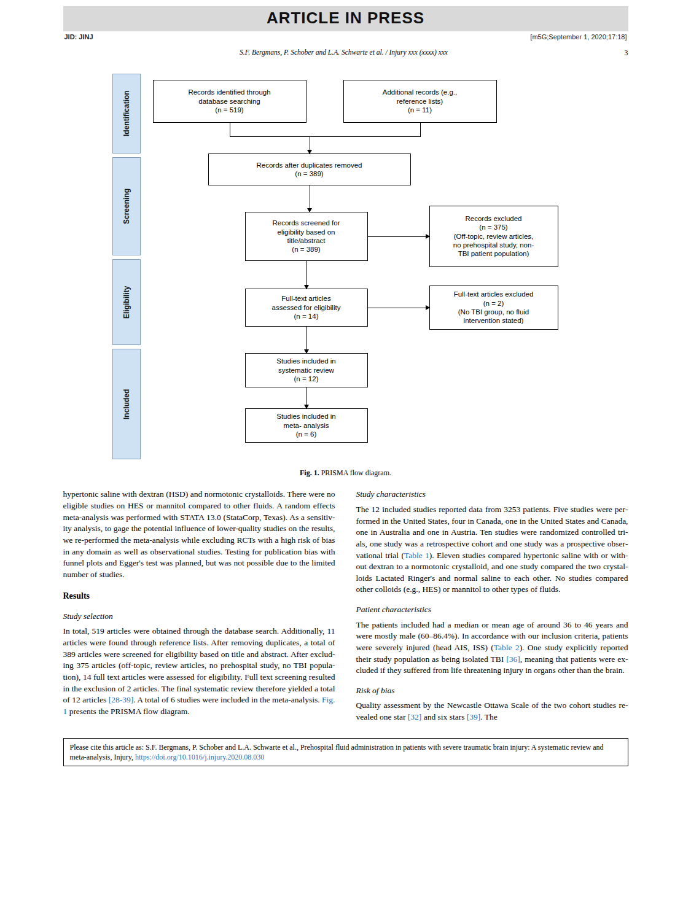ARTICLE IN PRESS
JID: JINJ
[m5G;September 1, 2020;17:18]
3 S.F. Bergmans, P. Schober and L.A. Schwarte et al. / Injury xxx (xxxx) xxx
Identification
Screening
Eligibility
Included
Records identified through
database searching
(n = 519)
Additional records (e.g.,
reference lists)
(n = 11)
Records after duplicates removed
(n = 389)
Records screened for
eligibility based on
title/abstract
(n = 389)
Records excluded
(n = 375)
(Off-topic, review articles,
no prehospital study, non-
TBI patient population)
Full-text articles
assessed for eligibility
(n = 14)
Full-text articles excluded
(n = 2)
(No TBI group, no fluid
intervention stated)
Studies included in
systematic review
(n = 12)
Studies included in
meta- analysis
(n = 6)
Fig. 1. PRISMA flow diagram.
hypertonic saline with dextran (HSD) and normotonic crystalloids. There were no eligible studies on HES or mannitol compared to other fluids. A random effects meta-analysis was performed with STATA 13.0 (StataCorp, Texas). As a sensitivity analysis, to gage the potential influence of lower-quality studies on the results, we re-performed the meta-analysis while excluding RCTs with a high risk of bias in any domain as well as observational studies. Testing for publication bias with funnel plots and Egger's test was planned, but was not possible due to the limited number of studies.
Results
Study selection
In total, 519 articles were obtained through the database search. Additionally, 11 articles were found through reference lists. After removing duplicates, a total of 389 articles were screened for eligibility based on title and abstract. After excluding 375 articles (off-topic, review articles, no prehospital study, no TBI population), 14 full text articles were assessed for eligibility. Full text screening resulted in the exclusion of 2 articles. The final systematic review therefore yielded a total of 12 articles [28-39]. A total of 6 studies were included in the meta-analysis. Fig. 1 presents the PRISMA flow diagram.
Study characteristics
The 12 included studies reported data from 3253 patients. Five studies were performed in the United States, four in Canada, one in the United States and Canada, one in Australia and one in Austria. Ten studies were randomized controlled trials, one study was a retrospective cohort and one study was a prospective observational trial (Table 1). Eleven studies compared hypertonic saline with or without dextran to a normotonic crystalloid, and one study compared the two crystalloids Lactated Ringer's and normal saline to each other. No studies compared other colloids (e.g., HES) or mannitol to other types of fluids.
Patient characteristics
The patients included had a median or mean age of around 36 to 46 years and were mostly male (60–86.4%). In accordance with our inclusion criteria, patients were severely injured (head AIS, ISS) (Table 2). One study explicitly reported their study population as being isolated TBI [36], meaning that patients were excluded if they suffered from life threatening injury in organs other than the brain.
Risk of bias
Quality assessment by the Newcastle Ottawa Scale of the two cohort studies revealed one star [32] and six stars [39]. The
Please cite this article as: S.F. Bergmans, P. Schober and L.A. Schwarte et al., Prehospital fluid administration in patients with severe traumatic brain injury: A systematic review and meta-analysis, Injury, https://doi.org/10.1016/j.injury.2020.08.030